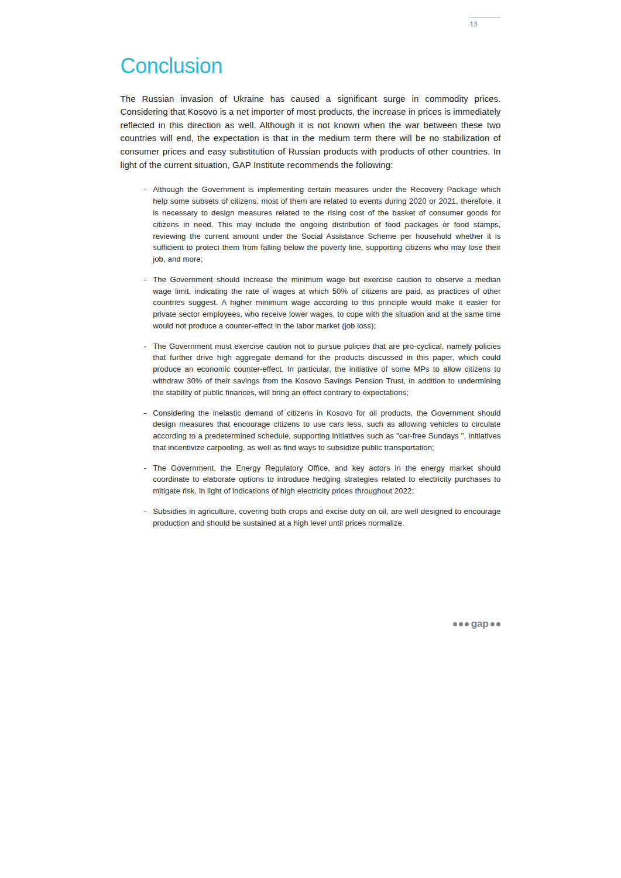13
Conclusion
The Russian invasion of Ukraine has caused a significant surge in commodity prices. Considering that Kosovo is a net importer of most products, the increase in prices is immediately reflected in this direction as well. Although it is not known when the war between these two countries will end, the expectation is that in the medium term there will be no stabilization of consumer prices and easy substitution of Russian products with products of other countries. In light of the current situation, GAP Institute recommends the following:
Although the Government is implementing certain measures under the Recovery Package which help some subsets of citizens, most of them are related to events during 2020 or 2021, therefore, it is necessary to design measures related to the rising cost of the basket of consumer goods for citizens in need. This may include the ongoing distribution of food packages or food stamps, reviewing the current amount under the Social Assistance Scheme per household whether it is sufficient to protect them from falling below the poverty line, supporting citizens who may lose their job, and more;
The Government should increase the minimum wage but exercise caution to observe a median wage limit, indicating the rate of wages at which 50% of citizens are paid, as practices of other countries suggest. A higher minimum wage according to this principle would make it easier for private sector employees, who receive lower wages, to cope with the situation and at the same time would not produce a counter-effect in the labor market (job loss);
The Government must exercise caution not to pursue policies that are pro-cyclical, namely policies that further drive high aggregate demand for the products discussed in this paper, which could produce an economic counter-effect. In particular, the initiative of some MPs to allow citizens to withdraw 30% of their savings from the Kosovo Savings Pension Trust, in addition to undermining the stability of public finances, will bring an effect contrary to expectations;
Considering the inelastic demand of citizens in Kosovo for oil products, the Government should design measures that encourage citizens to use cars less, such as allowing vehicles to circulate according to a predetermined schedule, supporting initiatives such as "car-free Sundays ", initiatives that incentivize carpooling, as well as find ways to subsidize public transportation;
The Government, the Energy Regulatory Office, and key actors in the energy market should coordinate to elaborate options to introduce hedging strategies related to electricity purchases to mitigate risk, in light of indications of high electricity prices throughout 2022;
Subsidies in agriculture, covering both crops and excise duty on oil, are well designed to encourage production and should be sustained at a high level until prices normalize.
gap